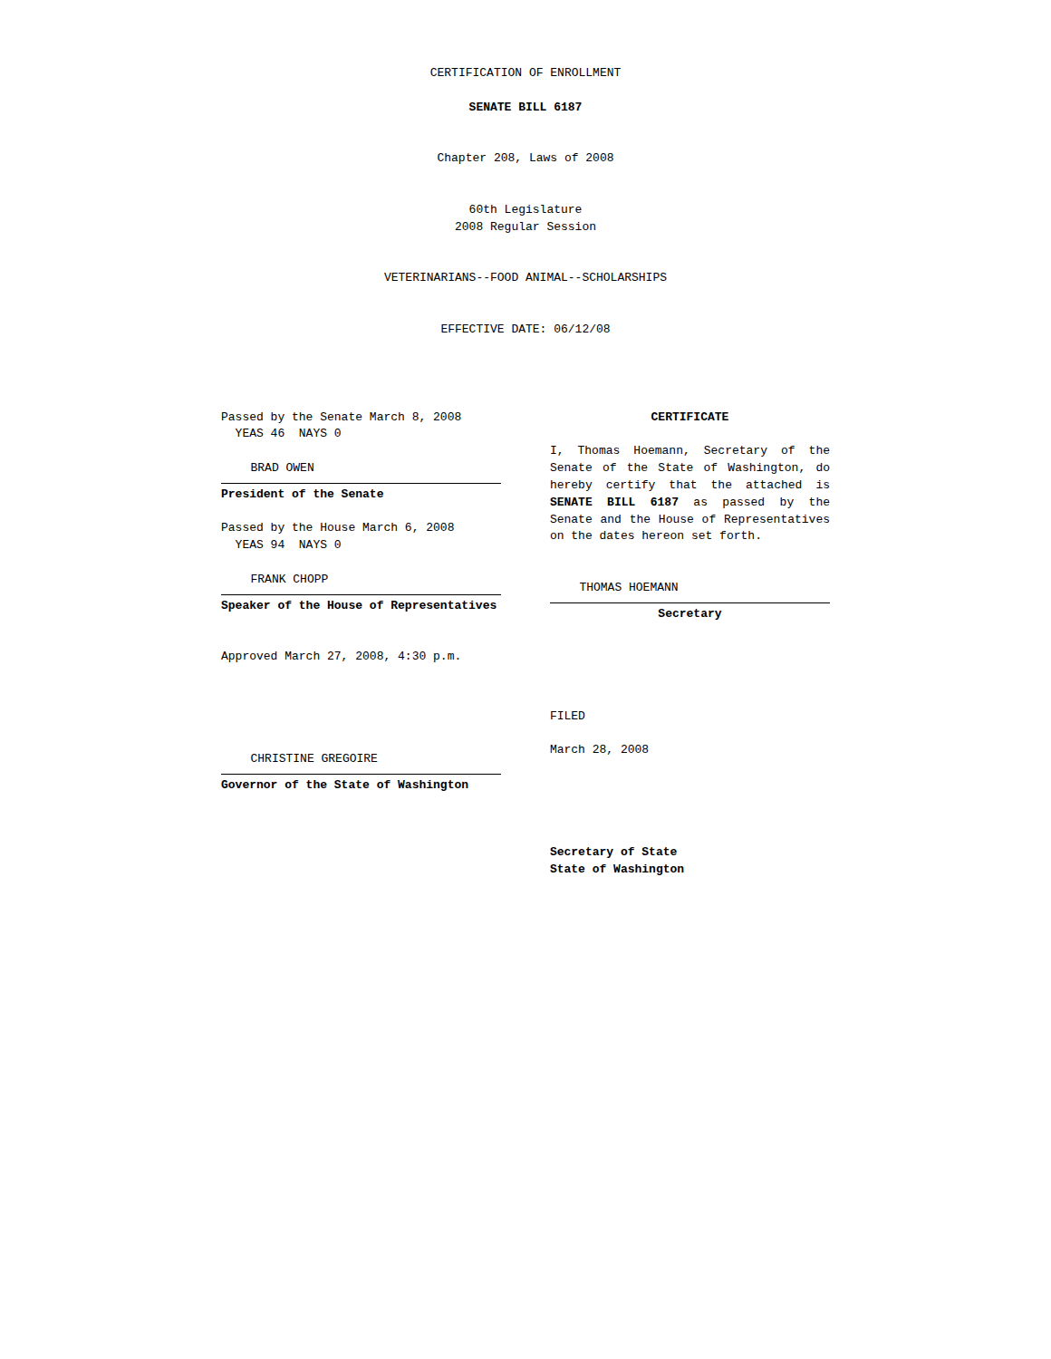CERTIFICATION OF ENROLLMENT
SENATE BILL 6187
Chapter 208, Laws of 2008
60th Legislature
2008 Regular Session
VETERINARIANS--FOOD ANIMAL--SCHOLARSHIPS
EFFECTIVE DATE: 06/12/08
Passed by the Senate March 8, 2008
YEAS 46 NAYS 0
BRAD OWEN
President of the Senate
Passed by the House March 6, 2008
YEAS 94 NAYS 0
FRANK CHOPP
Speaker of the House of Representatives
Approved March 27, 2008, 4:30 p.m.
CHRISTINE GREGOIRE
Governor of the State of Washington
CERTIFICATE
I, Thomas Hoemann, Secretary of the Senate of the State of Washington, do hereby certify that the attached is SENATE BILL 6187 as passed by the Senate and the House of Representatives on the dates hereon set forth.
THOMAS HOEMANN
Secretary
FILED
March 28, 2008
Secretary of State
State of Washington